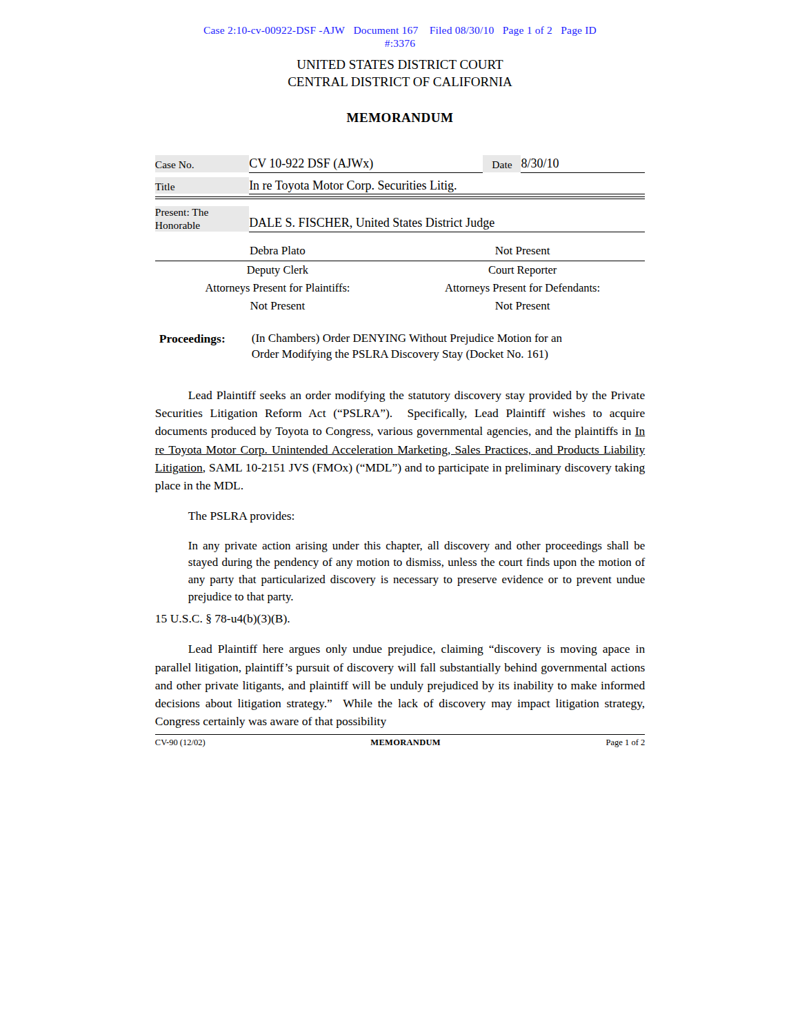Case 2:10-cv-00922-DSF -AJW Document 167 Filed 08/30/10 Page 1 of 2 Page ID #:3376
UNITED STATES DISTRICT COURT
CENTRAL DISTRICT OF CALIFORNIA
MEMORANDUM
| Case No. | CV 10-922 DSF (AJWx) | Date | 8/30/10 |
| Title | In re Toyota Motor Corp. Securities Litig. |
| Present: The Honorable | DALE S. FISCHER, United States District Judge |
| Debra Plato | Not Present |
| Deputy Clerk | Court Reporter |
| Attorneys Present for Plaintiffs: | Attorneys Present for Defendants: |
| Not Present | Not Present |
Proceedings:
(In Chambers) Order DENYING Without Prejudice Motion for an
Order Modifying the PSLRA Discovery Stay (Docket No. 161)
Lead Plaintiff seeks an order modifying the statutory discovery stay provided by the Private Securities Litigation Reform Act (“PSLRA”). Specifically, Lead Plaintiff wishes to acquire documents produced by Toyota to Congress, various governmental agencies, and the plaintiffs in In re Toyota Motor Corp. Unintended Acceleration Marketing, Sales Practices, and Products Liability Litigation, SAML 10-2151 JVS (FMOx) (“MDL”) and to participate in preliminary discovery taking place in the MDL.
The PSLRA provides:
In any private action arising under this chapter, all discovery and other proceedings shall be stayed during the pendency of any motion to dismiss, unless the court finds upon the motion of any party that particularized discovery is necessary to preserve evidence or to prevent undue prejudice to that party.
15 U.S.C. § 78-u4(b)(3)(B).
Lead Plaintiff here argues only undue prejudice, claiming “discovery is moving apace in parallel litigation, plaintiff’s pursuit of discovery will fall substantially behind governmental actions and other private litigants, and plaintiff will be unduly prejudiced by its inability to make informed decisions about litigation strategy.” While the lack of discovery may impact litigation strategy, Congress certainly was aware of that possibility
CV-90 (12/02)
MEMORANDUM
Page 1 of 2